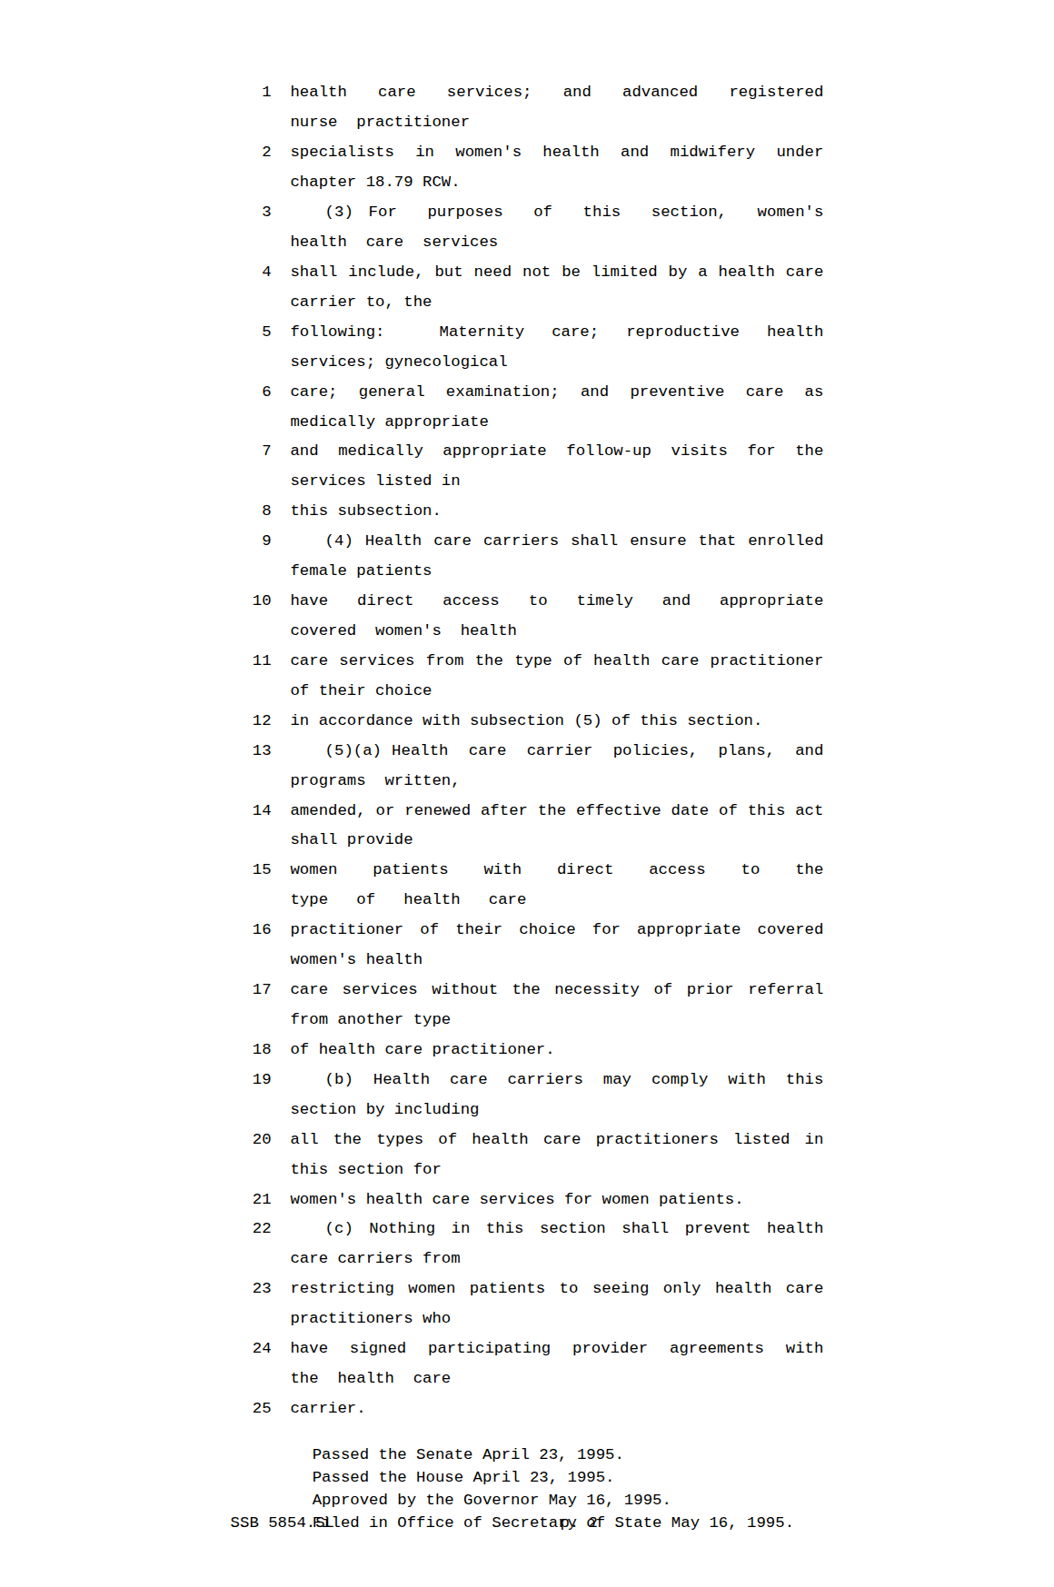1 health care services; and advanced registered nurse practitioner
2 specialists in women's health and midwifery under chapter 18.79 RCW.
3(3) For purposes of this section, women's health care services
4 shall include, but need not be limited by a health care carrier to, the
5 following: Maternity care; reproductive health services; gynecological
6 care; general examination; and preventive care as medically appropriate
7 and medically appropriate follow-up visits for the services listed in
8 this subsection.
9(4) Health care carriers shall ensure that enrolled female patients
10 have direct access to timely and appropriate covered women's health
11 care services from the type of health care practitioner of their choice
12 in accordance with subsection (5) of this section.
13(5)(a) Health care carrier policies, plans, and programs written,
14 amended, or renewed after the effective date of this act shall provide
15 women patients with direct access to the type of health care
16 practitioner of their choice for appropriate covered women's health
17 care services without the necessity of prior referral from another type
18 of health care practitioner.
19(b) Health care carriers may comply with this section by including
20 all the types of health care practitioners listed in this section for
21 women's health care services for women patients.
22(c) Nothing in this section shall prevent health care carriers from
23 restricting women patients to seeing only health care practitioners who
24 have signed participating provider agreements with the health care
25 carrier.
Passed the Senate April 23, 1995.
Passed the House April 23, 1995.
Approved by the Governor May 16, 1995.
Filed in Office of Secretary of State May 16, 1995.
SSB 5854.SL
p. 2